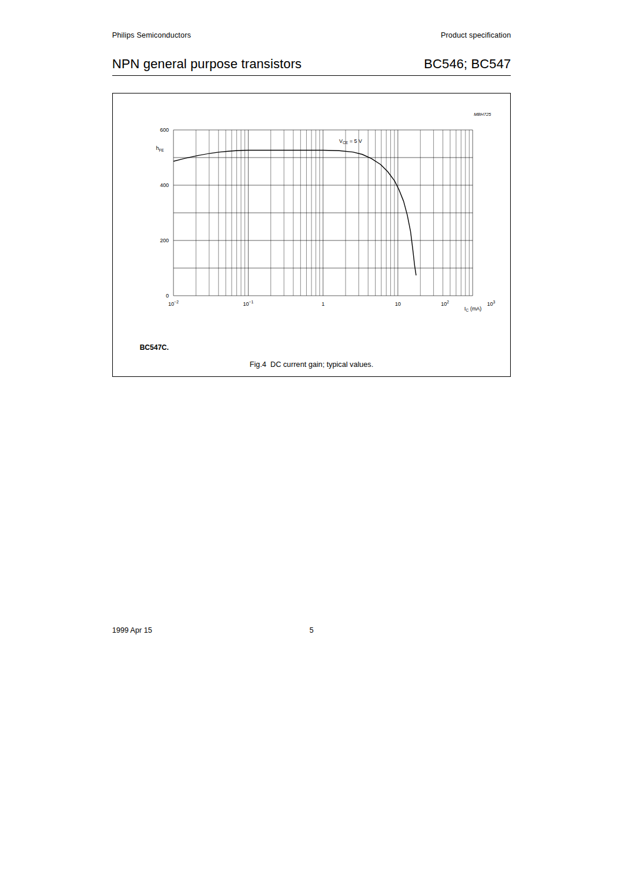Philips Semiconductors
Product specification
NPN general purpose transistors
BC546; BC547
MBH725 600 400 200 0 hFE 10−2 10−1 1 10 102 103 IC (mA) VCE = 5 V
BC547C.
Fig.4 DC current gain; typical values.
1999 Apr 15
5